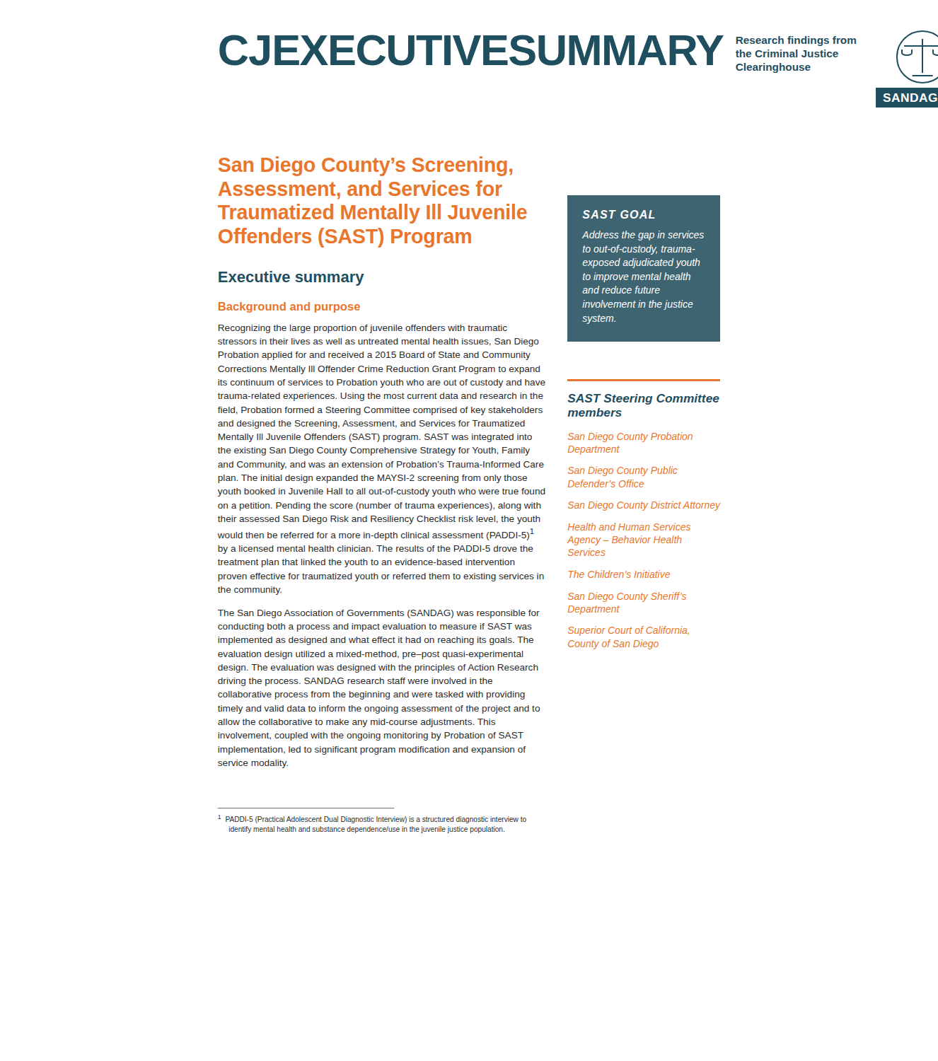CJ EXECUTIVESUMMARY
Research findings from the Criminal Justice Clearinghouse
SANDAG
San Diego County’s Screening, Assessment, and Services for Traumatized Mentally Ill Juvenile Offenders (SAST) Program
Executive summary
Background and purpose
Recognizing the large proportion of juvenile offenders with traumatic stressors in their lives as well as untreated mental health issues, San Diego Probation applied for and received a 2015 Board of State and Community Corrections Mentally Ill Offender Crime Reduction Grant Program to expand its continuum of services to Probation youth who are out of custody and have trauma-related experiences. Using the most current data and research in the field, Probation formed a Steering Committee comprised of key stakeholders and designed the Screening, Assessment, and Services for Traumatized Mentally Ill Juvenile Offenders (SAST) program. SAST was integrated into the existing San Diego County Comprehensive Strategy for Youth, Family and Community, and was an extension of Probation’s Trauma-Informed Care plan. The initial design expanded the MAYSI-2 screening from only those youth booked in Juvenile Hall to all out-of-custody youth who were true found on a petition. Pending the score (number of trauma experiences), along with their assessed San Diego Risk and Resiliency Checklist risk level, the youth would then be referred for a more in-depth clinical assessment (PADDI-5)1 by a licensed mental health clinician. The results of the PADDI-5 drove the treatment plan that linked the youth to an evidence-based intervention proven effective for traumatized youth or referred them to existing services in the community.
The San Diego Association of Governments (SANDAG) was responsible for conducting both a process and impact evaluation to measure if SAST was implemented as designed and what effect it had on reaching its goals. The evaluation design utilized a mixed-method, pre–post quasi-experimental design. The evaluation was designed with the principles of Action Research driving the process. SANDAG research staff were involved in the collaborative process from the beginning and were tasked with providing timely and valid data to inform the ongoing assessment of the project and to allow the collaborative to make any mid-course adjustments. This involvement, coupled with the ongoing monitoring by Probation of SAST implementation, led to significant program modification and expansion of service modality.
SAST GOAL
Address the gap in services to out-of-custody, trauma-exposed adjudicated youth to improve mental health and reduce future involvement in the justice system.
SAST Steering Committee members
San Diego County Probation Department
San Diego County Public Defender’s Office
San Diego County District Attorney
Health and Human Services Agency – Behavior Health Services
The Children’s Initiative
San Diego County Sheriff’s Department
Superior Court of California, County of San Diego
1PADDI-5 (Practical Adolescent Dual Diagnostic Interview) is a structured diagnostic interview to identify mental health and substance dependence/use in the juvenile justice population.